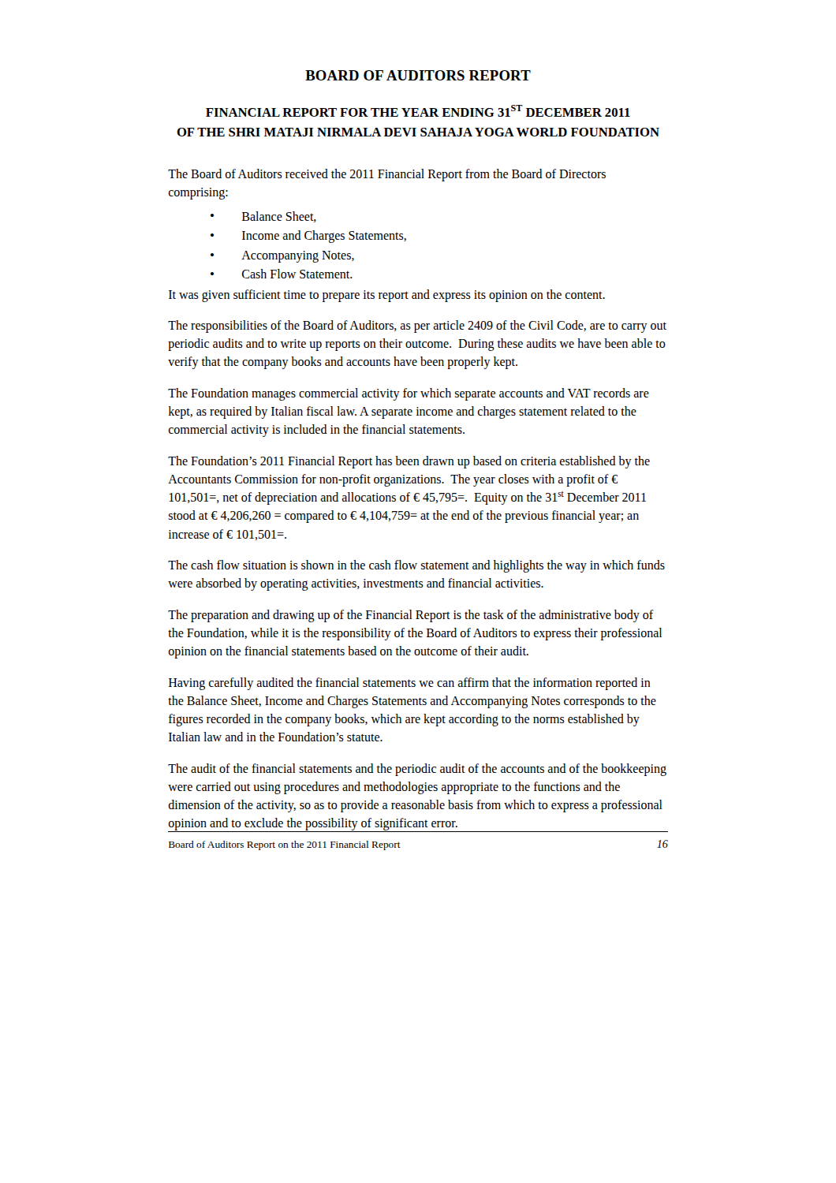BOARD OF AUDITORS REPORT
FINANCIAL REPORT FOR THE YEAR ENDING 31ST DECEMBER 2011
OF THE SHRI MATAJI NIRMALA DEVI SAHAJA YOGA WORLD FOUNDATION
The Board of Auditors received the 2011 Financial Report from the Board of Directors comprising:
Balance Sheet,
Income and Charges Statements,
Accompanying Notes,
Cash Flow Statement.
It was given sufficient time to prepare its report and express its opinion on the content.
The responsibilities of the Board of Auditors, as per article 2409 of the Civil Code, are to carry out periodic audits and to write up reports on their outcome. During these audits we have been able to verify that the company books and accounts have been properly kept.
The Foundation manages commercial activity for which separate accounts and VAT records are kept, as required by Italian fiscal law. A separate income and charges statement related to the commercial activity is included in the financial statements.
The Foundation’s 2011 Financial Report has been drawn up based on criteria established by the Accountants Commission for non-profit organizations. The year closes with a profit of € 101,501=, net of depreciation and allocations of € 45,795=. Equity on the 31st December 2011 stood at € 4,206,260 = compared to € 4,104,759= at the end of the previous financial year; an increase of € 101,501=.
The cash flow situation is shown in the cash flow statement and highlights the way in which funds were absorbed by operating activities, investments and financial activities.
The preparation and drawing up of the Financial Report is the task of the administrative body of the Foundation, while it is the responsibility of the Board of Auditors to express their professional opinion on the financial statements based on the outcome of their audit.
Having carefully audited the financial statements we can affirm that the information reported in the Balance Sheet, Income and Charges Statements and Accompanying Notes corresponds to the figures recorded in the company books, which are kept according to the norms established by Italian law and in the Foundation’s statute.
The audit of the financial statements and the periodic audit of the accounts and of the bookkeeping were carried out using procedures and methodologies appropriate to the functions and the dimension of the activity, so as to provide a reasonable basis from which to express a professional opinion and to exclude the possibility of significant error.
Board of Auditors Report on the 2011 Financial Report 16